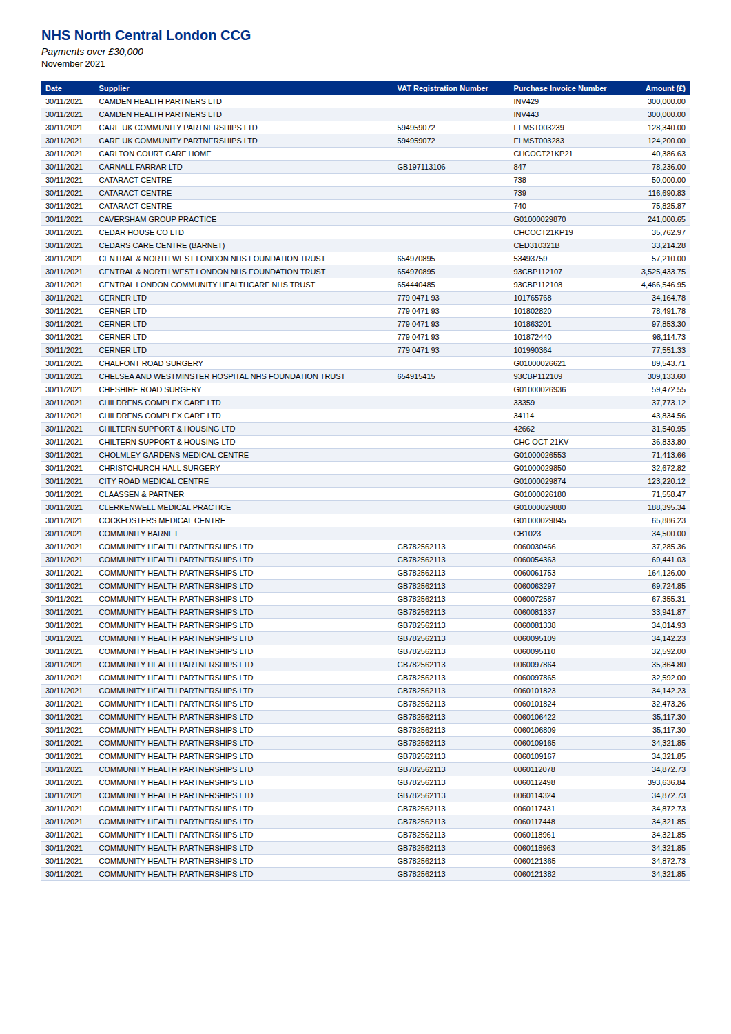NHS North Central London CCG
Payments over £30,000
November 2021
| Date | Supplier | VAT Registration Number | Purchase Invoice Number | Amount (£) |
| --- | --- | --- | --- | --- |
| 30/11/2021 | CAMDEN HEALTH PARTNERS LTD | | INV429 | 300,000.00 |
| 30/11/2021 | CAMDEN HEALTH PARTNERS LTD | | INV443 | 300,000.00 |
| 30/11/2021 | CARE UK COMMUNITY PARTNERSHIPS LTD | 594959072 | ELMST003239 | 128,340.00 |
| 30/11/2021 | CARE UK COMMUNITY PARTNERSHIPS LTD | 594959072 | ELMST003283 | 124,200.00 |
| 30/11/2021 | CARLTON COURT CARE HOME | | CHCOCT21KP21 | 40,386.63 |
| 30/11/2021 | CARNALL FARRAR LTD | GB197113106 | 847 | 78,236.00 |
| 30/11/2021 | CATARACT CENTRE | | 738 | 50,000.00 |
| 30/11/2021 | CATARACT CENTRE | | 739 | 116,690.83 |
| 30/11/2021 | CATARACT CENTRE | | 740 | 75,825.87 |
| 30/11/2021 | CAVERSHAM GROUP PRACTICE | | G01000029870 | 241,000.65 |
| 30/11/2021 | CEDAR HOUSE CO LTD | | CHCOCT21KP19 | 35,762.97 |
| 30/11/2021 | CEDARS CARE CENTRE (BARNET) | | CED310321B | 33,214.28 |
| 30/11/2021 | CENTRAL & NORTH WEST LONDON NHS FOUNDATION TRUST | 654970895 | 53493759 | 57,210.00 |
| 30/11/2021 | CENTRAL & NORTH WEST LONDON NHS FOUNDATION TRUST | 654970895 | 93CBP112107 | 3,525,433.75 |
| 30/11/2021 | CENTRAL LONDON COMMUNITY HEALTHCARE NHS TRUST | 654440485 | 93CBP112108 | 4,466,546.95 |
| 30/11/2021 | CERNER LTD | 779 0471 93 | 101765768 | 34,164.78 |
| 30/11/2021 | CERNER LTD | 779 0471 93 | 101802820 | 78,491.78 |
| 30/11/2021 | CERNER LTD | 779 0471 93 | 101863201 | 97,853.30 |
| 30/11/2021 | CERNER LTD | 779 0471 93 | 101872440 | 98,114.73 |
| 30/11/2021 | CERNER LTD | 779 0471 93 | 101990364 | 77,551.33 |
| 30/11/2021 | CHALFONT ROAD SURGERY | | G01000026621 | 89,543.71 |
| 30/11/2021 | CHELSEA AND WESTMINSTER HOSPITAL NHS FOUNDATION TRUST | 654915415 | 93CBP112109 | 309,133.60 |
| 30/11/2021 | CHESHIRE ROAD SURGERY | | G01000026936 | 59,472.55 |
| 30/11/2021 | CHILDRENS COMPLEX CARE LTD | | 33359 | 37,773.12 |
| 30/11/2021 | CHILDRENS COMPLEX CARE LTD | | 34114 | 43,834.56 |
| 30/11/2021 | CHILTERN SUPPORT & HOUSING LTD | | 42662 | 31,540.95 |
| 30/11/2021 | CHILTERN SUPPORT & HOUSING LTD | | CHC OCT 21KV | 36,833.80 |
| 30/11/2021 | CHOLMLEY GARDENS MEDICAL CENTRE | | G01000026553 | 71,413.66 |
| 30/11/2021 | CHRISTCHURCH HALL SURGERY | | G01000029850 | 32,672.82 |
| 30/11/2021 | CITY ROAD MEDICAL CENTRE | | G01000029874 | 123,220.12 |
| 30/11/2021 | CLAASSEN & PARTNER | | G01000026180 | 71,558.47 |
| 30/11/2021 | CLERKENWELL MEDICAL PRACTICE | | G01000029880 | 188,395.34 |
| 30/11/2021 | COCKFOSTERS MEDICAL CENTRE | | G01000029845 | 65,886.23 |
| 30/11/2021 | COMMUNITY BARNET | | CB1023 | 34,500.00 |
| 30/11/2021 | COMMUNITY HEALTH PARTNERSHIPS LTD | GB782562113 | 0060030466 | 37,285.36 |
| 30/11/2021 | COMMUNITY HEALTH PARTNERSHIPS LTD | GB782562113 | 0060054363 | 69,441.03 |
| 30/11/2021 | COMMUNITY HEALTH PARTNERSHIPS LTD | GB782562113 | 0060061753 | 164,126.00 |
| 30/11/2021 | COMMUNITY HEALTH PARTNERSHIPS LTD | GB782562113 | 0060063297 | 69,724.85 |
| 30/11/2021 | COMMUNITY HEALTH PARTNERSHIPS LTD | GB782562113 | 0060072587 | 67,355.31 |
| 30/11/2021 | COMMUNITY HEALTH PARTNERSHIPS LTD | GB782562113 | 0060081337 | 33,941.87 |
| 30/11/2021 | COMMUNITY HEALTH PARTNERSHIPS LTD | GB782562113 | 0060081338 | 34,014.93 |
| 30/11/2021 | COMMUNITY HEALTH PARTNERSHIPS LTD | GB782562113 | 0060095109 | 34,142.23 |
| 30/11/2021 | COMMUNITY HEALTH PARTNERSHIPS LTD | GB782562113 | 0060095110 | 32,592.00 |
| 30/11/2021 | COMMUNITY HEALTH PARTNERSHIPS LTD | GB782562113 | 0060097864 | 35,364.80 |
| 30/11/2021 | COMMUNITY HEALTH PARTNERSHIPS LTD | GB782562113 | 0060097865 | 32,592.00 |
| 30/11/2021 | COMMUNITY HEALTH PARTNERSHIPS LTD | GB782562113 | 0060101823 | 34,142.23 |
| 30/11/2021 | COMMUNITY HEALTH PARTNERSHIPS LTD | GB782562113 | 0060101824 | 32,473.26 |
| 30/11/2021 | COMMUNITY HEALTH PARTNERSHIPS LTD | GB782562113 | 0060106422 | 35,117.30 |
| 30/11/2021 | COMMUNITY HEALTH PARTNERSHIPS LTD | GB782562113 | 0060106809 | 35,117.30 |
| 30/11/2021 | COMMUNITY HEALTH PARTNERSHIPS LTD | GB782562113 | 0060109165 | 34,321.85 |
| 30/11/2021 | COMMUNITY HEALTH PARTNERSHIPS LTD | GB782562113 | 0060109167 | 34,321.85 |
| 30/11/2021 | COMMUNITY HEALTH PARTNERSHIPS LTD | GB782562113 | 0060112078 | 34,872.73 |
| 30/11/2021 | COMMUNITY HEALTH PARTNERSHIPS LTD | GB782562113 | 0060112498 | 393,636.84 |
| 30/11/2021 | COMMUNITY HEALTH PARTNERSHIPS LTD | GB782562113 | 0060114324 | 34,872.73 |
| 30/11/2021 | COMMUNITY HEALTH PARTNERSHIPS LTD | GB782562113 | 0060117431 | 34,872.73 |
| 30/11/2021 | COMMUNITY HEALTH PARTNERSHIPS LTD | GB782562113 | 0060117448 | 34,321.85 |
| 30/11/2021 | COMMUNITY HEALTH PARTNERSHIPS LTD | GB782562113 | 0060118961 | 34,321.85 |
| 30/11/2021 | COMMUNITY HEALTH PARTNERSHIPS LTD | GB782562113 | 0060118963 | 34,321.85 |
| 30/11/2021 | COMMUNITY HEALTH PARTNERSHIPS LTD | GB782562113 | 0060121365 | 34,872.73 |
| 30/11/2021 | COMMUNITY HEALTH PARTNERSHIPS LTD | GB782562113 | 0060121382 | 34,321.85 |